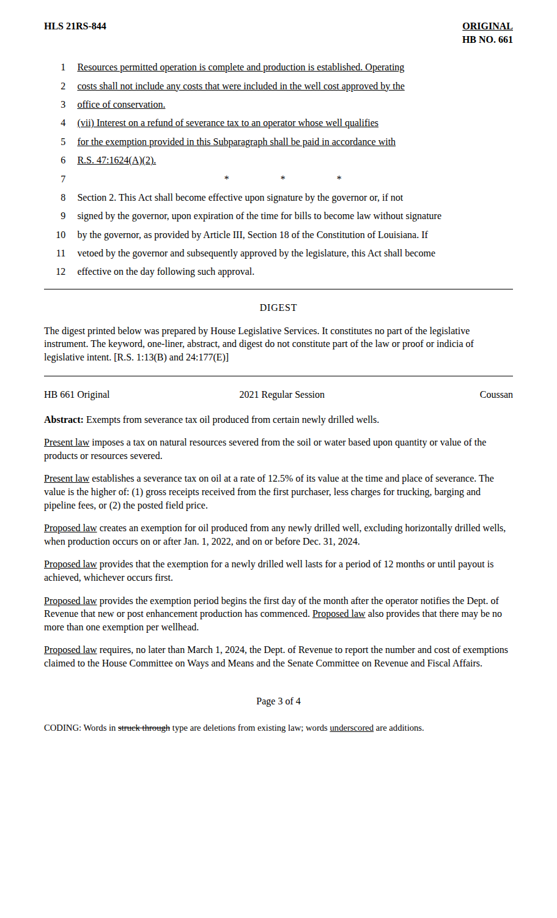HLS 21RS-844
ORIGINAL
HB NO. 661
| 1 | Resources permitted operation is complete and production is established. Operating |
| 2 | costs shall not include any costs that were included in the well cost approved by the |
| 3 | office of conservation. |
| 4 | (vii) Interest on a refund of severance tax to an operator whose well qualifies |
| 5 | for the exemption provided in this Subparagraph shall be paid in accordance with |
| 6 | R.S. 47:1624(A)(2). |
| 7 | * * * |
| 8 | Section 2. This Act shall become effective upon signature by the governor or, if not |
| 9 | signed by the governor, upon expiration of the time for bills to become law without signature |
| 10 | by the governor, as provided by Article III, Section 18 of the Constitution of Louisiana. If |
| 11 | vetoed by the governor and subsequently approved by the legislature, this Act shall become |
| 12 | effective on the day following such approval. |
DIGEST
The digest printed below was prepared by House Legislative Services. It constitutes no part of the legislative instrument. The keyword, one-liner, abstract, and digest do not constitute part of the law or proof or indicia of legislative intent. [R.S. 1:13(B) and 24:177(E)]
HB 661 Original
2021 Regular Session
Coussan
Abstract: Exempts from severance tax oil produced from certain newly drilled wells.
Present law imposes a tax on natural resources severed from the soil or water based upon quantity or value of the products or resources severed.
Present law establishes a severance tax on oil at a rate of 12.5% of its value at the time and place of severance. The value is the higher of: (1) gross receipts received from the first purchaser, less charges for trucking, barging and pipeline fees, or (2) the posted field price.
Proposed law creates an exemption for oil produced from any newly drilled well, excluding horizontally drilled wells, when production occurs on or after Jan. 1, 2022, and on or before Dec. 31, 2024.
Proposed law provides that the exemption for a newly drilled well lasts for a period of 12 months or until payout is achieved, whichever occurs first.
Proposed law provides the exemption period begins the first day of the month after the operator notifies the Dept. of Revenue that new or post enhancement production has commenced. Proposed law also provides that there may be no more than one exemption per wellhead.
Proposed law requires, no later than March 1, 2024, the Dept. of Revenue to report the number and cost of exemptions claimed to the House Committee on Ways and Means and the Senate Committee on Revenue and Fiscal Affairs.
Page 3 of 4
CODING: Words in struck through type are deletions from existing law; words underscored are additions.